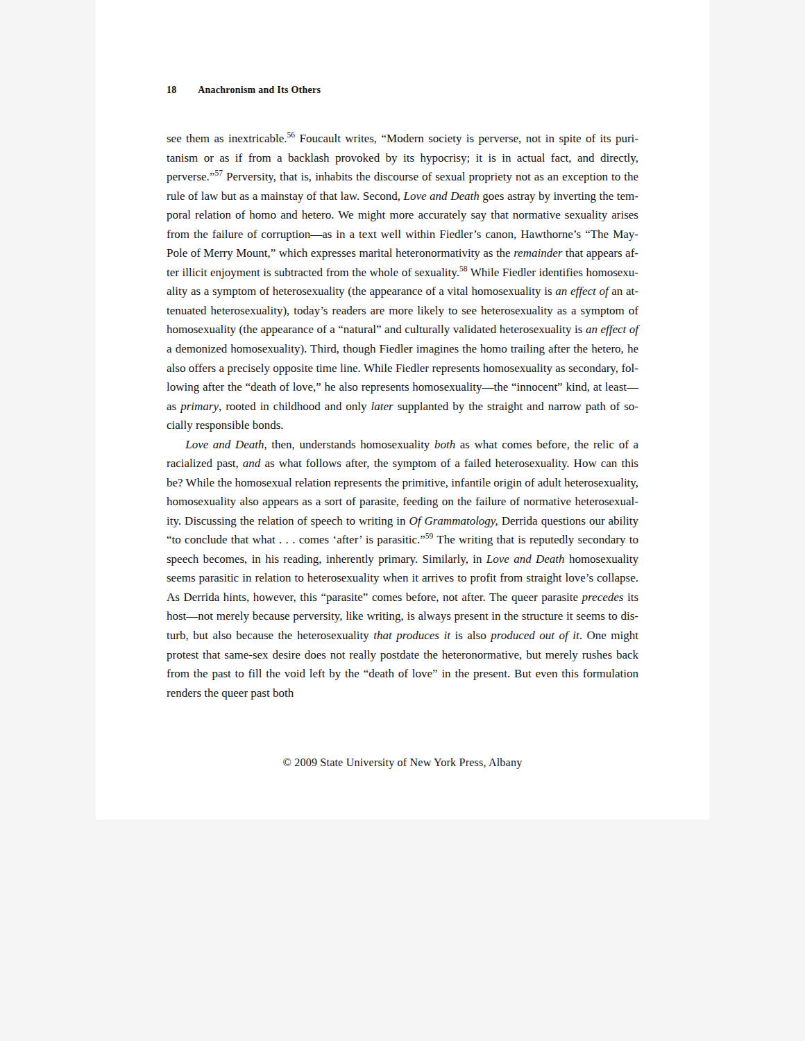18 Anachronism and Its Others
see them as inextricable.56 Foucault writes, “Modern society is perverse, not in spite of its puritanism or as if from a backlash provoked by its hypocrisy; it is in actual fact, and directly, perverse.”57 Perversity, that is, inhabits the discourse of sexual propriety not as an exception to the rule of law but as a mainstay of that law. Second, Love and Death goes astray by inverting the temporal relation of homo and hetero. We might more accurately say that normative sexuality arises from the failure of corruption—as in a text well within Fiedler’s canon, Hawthorne’s “The May-Pole of Merry Mount,” which expresses marital heteronormativity as the remainder that appears after illicit enjoyment is subtracted from the whole of sexuality.58 While Fiedler identifies homosexuality as a symptom of heterosexuality (the appearance of a vital homosexuality is an effect of an attenuated heterosexuality), today’s readers are more likely to see heterosexuality as a symptom of homosexuality (the appearance of a “natural” and culturally validated heterosexuality is an effect of a demonized homosexuality). Third, though Fiedler imagines the homo trailing after the hetero, he also offers a precisely opposite time line. While Fiedler represents homosexuality as secondary, following after the “death of love,” he also represents homosexuality—the “innocent” kind, at least—as primary, rooted in childhood and only later supplanted by the straight and narrow path of socially responsible bonds.
Love and Death, then, understands homosexuality both as what comes before, the relic of a racialized past, and as what follows after, the symptom of a failed heterosexuality. How can this be? While the homosexual relation represents the primitive, infantile origin of adult heterosexuality, homosexuality also appears as a sort of parasite, feeding on the failure of normative heterosexuality. Discussing the relation of speech to writing in Of Grammatology, Derrida questions our ability “to conclude that what . . . comes ‘after’ is parasitic.”59 The writing that is reputedly secondary to speech becomes, in his reading, inherently primary. Similarly, in Love and Death homosexuality seems parasitic in relation to heterosexuality when it arrives to profit from straight love’s collapse. As Derrida hints, however, this “parasite” comes before, not after. The queer parasite precedes its host—not merely because perversity, like writing, is always present in the structure it seems to disturb, but also because the heterosexuality that produces it is also produced out of it. One might protest that same-sex desire does not really postdate the heteronormative, but merely rushes back from the past to fill the void left by the “death of love” in the present. But even this formulation renders the queer past both
© 2009 State University of New York Press, Albany